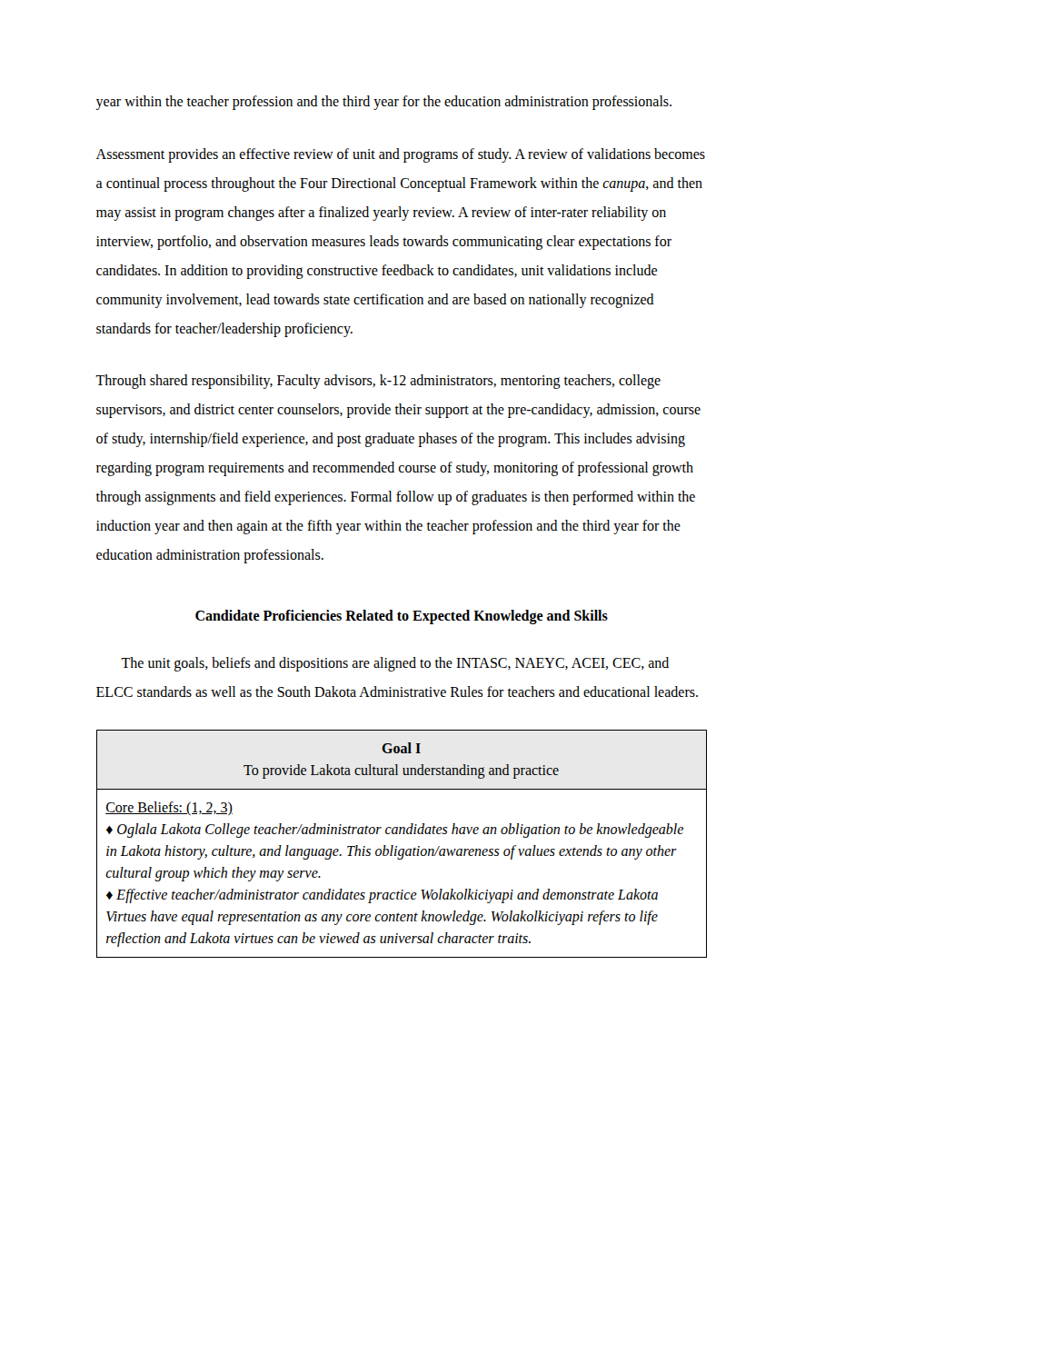year within the teacher profession and the third year for the education administration professionals.
Assessment provides an effective review of unit and programs of study. A review of validations becomes a continual process throughout the Four Directional Conceptual Framework within the canupa, and then may assist in program changes after a finalized yearly review. A review of inter-rater reliability on interview, portfolio, and observation measures leads towards communicating clear expectations for candidates. In addition to providing constructive feedback to candidates, unit validations include community involvement, lead towards state certification and are based on nationally recognized standards for teacher/leadership proficiency.
Through shared responsibility, Faculty advisors, k-12 administrators, mentoring teachers, college supervisors, and district center counselors, provide their support at the pre-candidacy, admission, course of study, internship/field experience, and post graduate phases of the program. This includes advising regarding program requirements and recommended course of study, monitoring of professional growth through assignments and field experiences. Formal follow up of graduates is then performed within the induction year and then again at the fifth year within the teacher profession and the third year for the education administration professionals.
Candidate Proficiencies Related to Expected Knowledge and Skills
The unit goals, beliefs and dispositions are aligned to the INTASC, NAEYC, ACEI, CEC, and ELCC standards as well as the South Dakota Administrative Rules for teachers and educational leaders.
| Goal I To provide Lakota cultural understanding and practice |
| Core Beliefs: (1, 2, 3) ♦ Oglala Lakota College teacher/administrator candidates have an obligation to be knowledgeable in Lakota history, culture, and language. This obligation/awareness of values extends to any other cultural group which they may serve. ♦ Effective teacher/administrator candidates practice Wolakolkiciyapi and demonstrate Lakota Virtues have equal representation as any core content knowledge. Wolakolkiciyapi refers to life reflection and Lakota virtues can be viewed as universal character traits. |